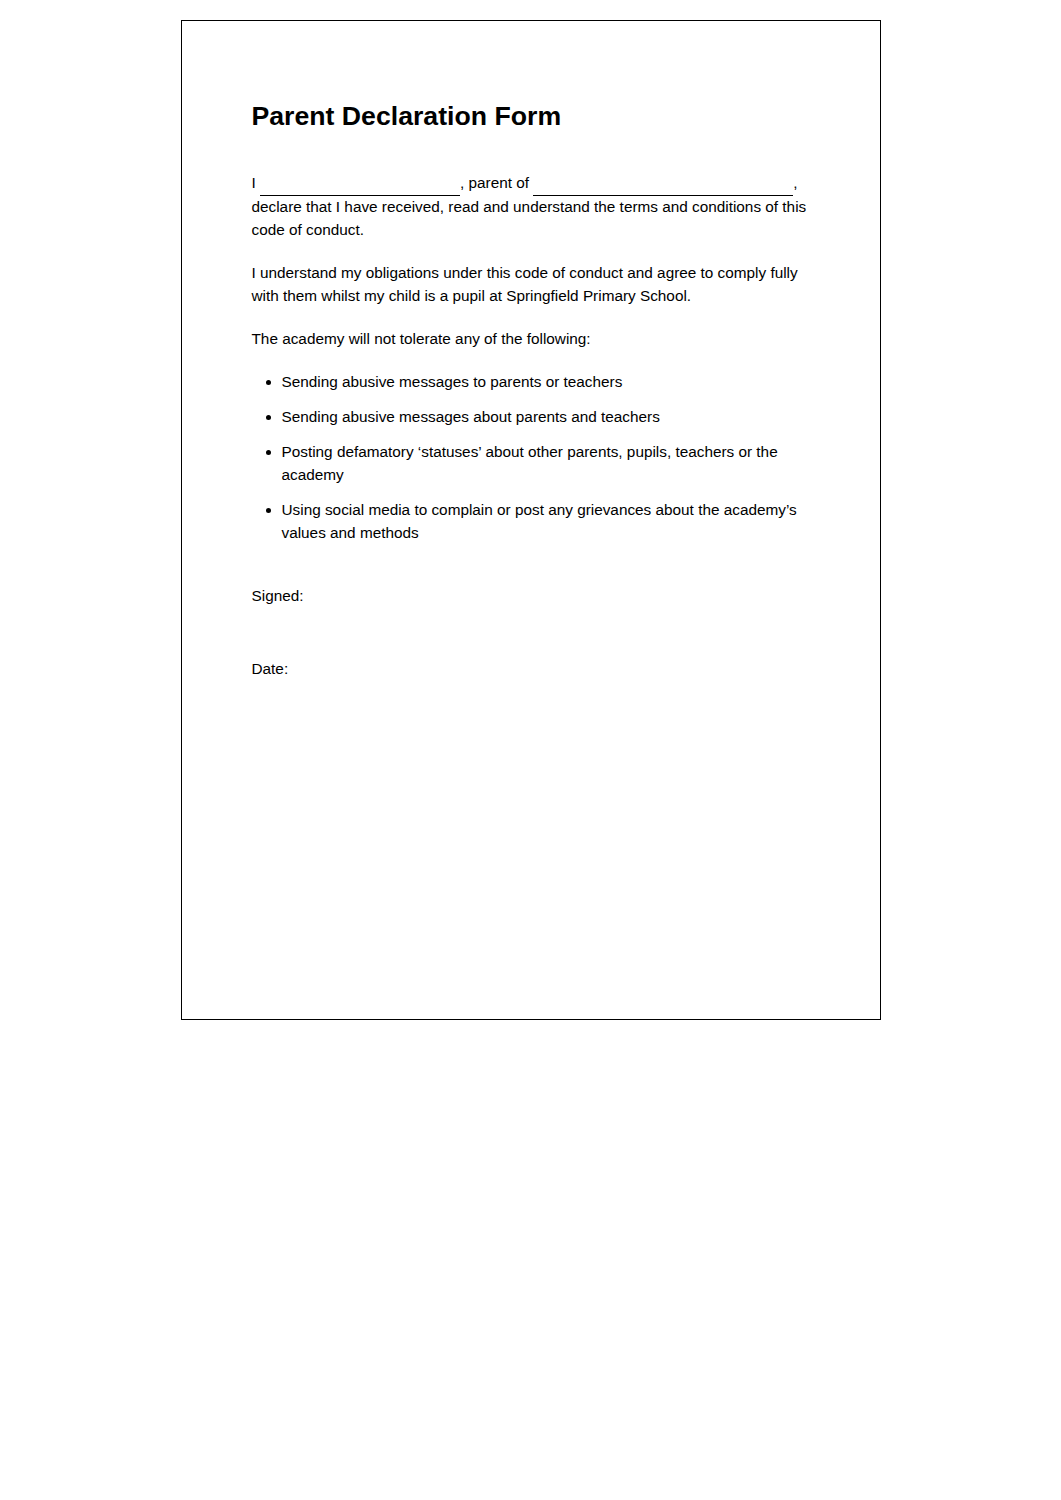Parent Declaration Form
I , parent of , declare that I have received, read and understand the terms and conditions of this code of conduct.
I understand my obligations under this code of conduct and agree to comply fully with them whilst my child is a pupil at Springfield Primary School.
The academy will not tolerate any of the following:
Sending abusive messages to parents or teachers
Sending abusive messages about parents and teachers
Posting defamatory ‘statuses’ about other parents, pupils, teachers or the academy
Using social media to complain or post any grievances about the academy’s values and methods
Signed:
Date: